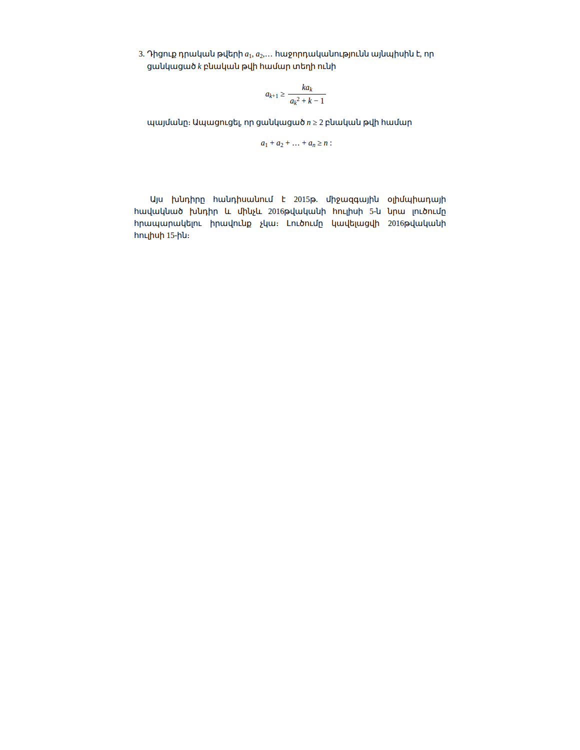Դիցուք դրական թվերի a1, a2,… հաջորդականությունն այնպիսին է, որ ցանկացած k բնական թվի համար տեղի ունի
ak+1 ≥ kak ak2 + k − 1
պայմանը։ Ապացուցել, որ ցանկացած n ≥ 2 բնական թվի համար
a1 + a2 + … + an ≥ n :
Այս խնդիրը հանդիսանում է 2015թ. միջազգային օլիմպիադայի հավակնած խնդիր և մինչև 2016թվականի հուլիսի 5-ն նրա լուծումը հրապարակելու իրավունք չկա։ Լուծումը կավելացվի 2016թվականի հուլիսի 15-ին։